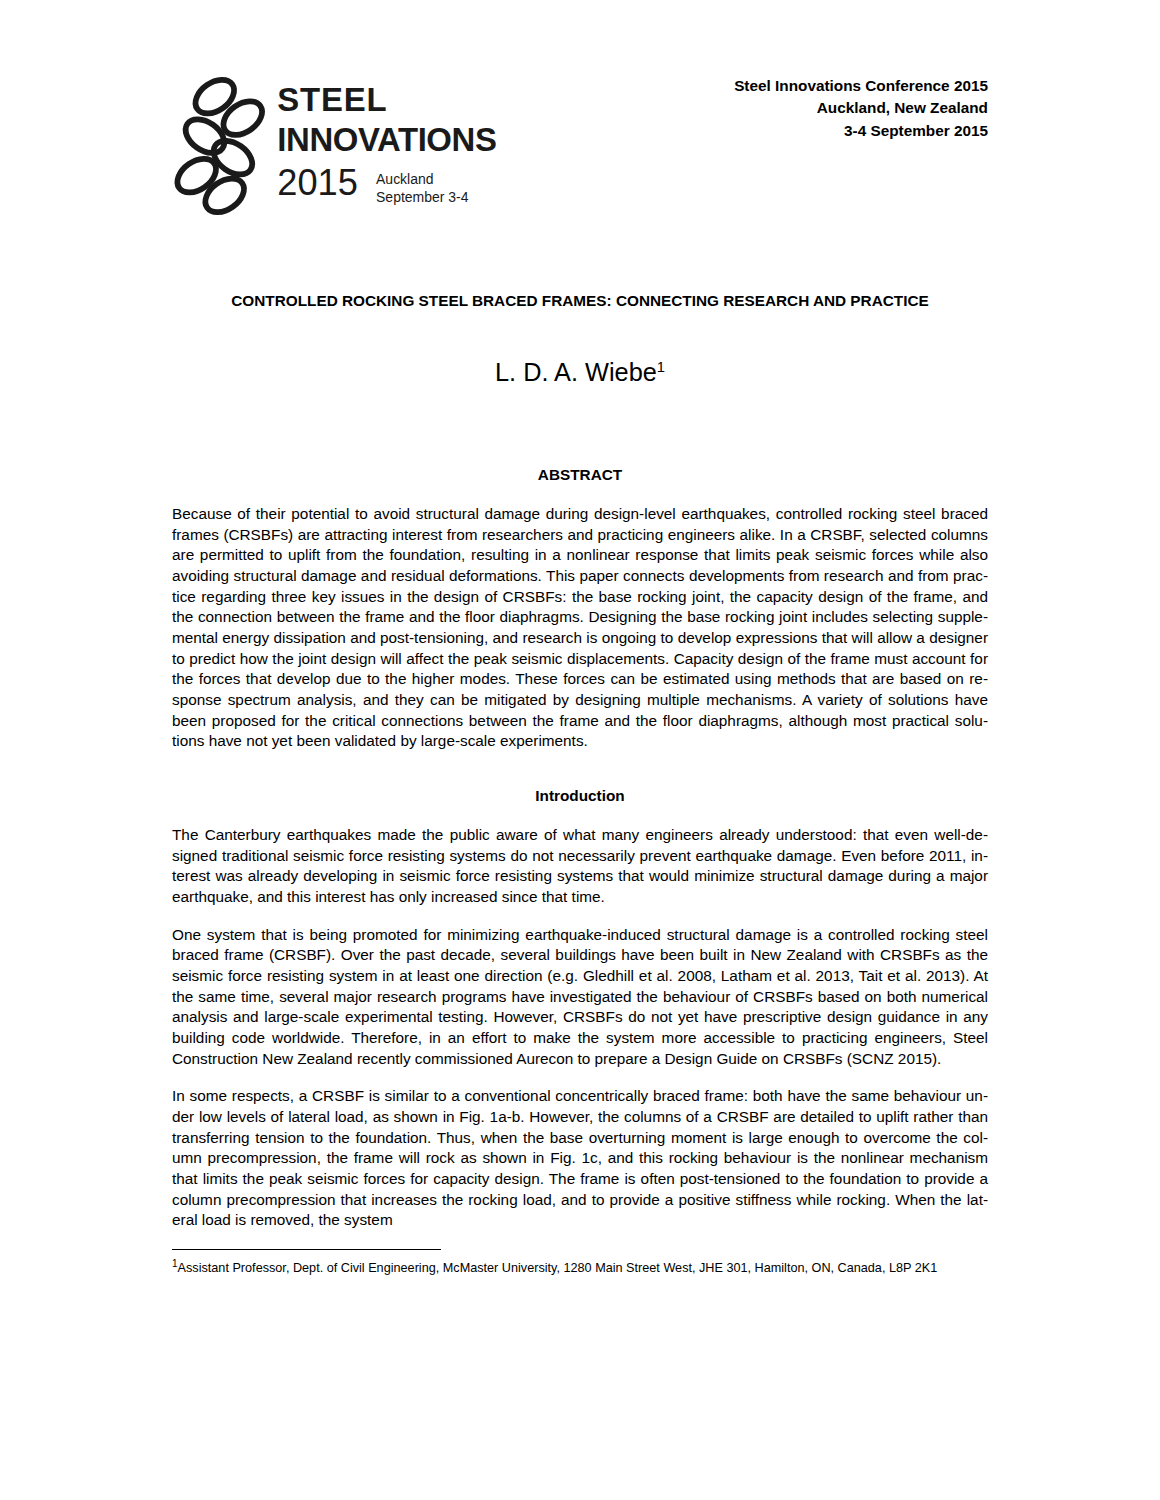STEEL INNOVATIONS 2015 Auckland September 3-4
Steel Innovations Conference 2015
Auckland, New Zealand
3-4 September 2015
CONTROLLED ROCKING STEEL BRACED FRAMES: CONNECTING RESEARCH AND PRACTICE
L. D. A. Wiebe1
ABSTRACT
Because of their potential to avoid structural damage during design-level earthquakes, controlled rocking steel braced frames (CRSBFs) are attracting interest from researchers and practicing engineers alike. In a CRSBF, selected columns are permitted to uplift from the foundation, resulting in a nonlinear response that limits peak seismic forces while also avoiding structural damage and residual deformations. This paper connects developments from research and from practice regarding three key issues in the design of CRSBFs: the base rocking joint, the capacity design of the frame, and the connection between the frame and the floor diaphragms. Designing the base rocking joint includes selecting supplemental energy dissipation and post-tensioning, and research is ongoing to develop expressions that will allow a designer to predict how the joint design will affect the peak seismic displacements. Capacity design of the frame must account for the forces that develop due to the higher modes. These forces can be estimated using methods that are based on response spectrum analysis, and they can be mitigated by designing multiple mechanisms. A variety of solutions have been proposed for the critical connections between the frame and the floor diaphragms, although most practical solutions have not yet been validated by large-scale experiments.
Introduction
The Canterbury earthquakes made the public aware of what many engineers already understood: that even well-designed traditional seismic force resisting systems do not necessarily prevent earthquake damage. Even before 2011, interest was already developing in seismic force resisting systems that would minimize structural damage during a major earthquake, and this interest has only increased since that time.
One system that is being promoted for minimizing earthquake-induced structural damage is a controlled rocking steel braced frame (CRSBF). Over the past decade, several buildings have been built in New Zealand with CRSBFs as the seismic force resisting system in at least one direction (e.g. Gledhill et al. 2008, Latham et al. 2013, Tait et al. 2013). At the same time, several major research programs have investigated the behaviour of CRSBFs based on both numerical analysis and large-scale experimental testing. However, CRSBFs do not yet have prescriptive design guidance in any building code worldwide. Therefore, in an effort to make the system more accessible to practicing engineers, Steel Construction New Zealand recently commissioned Aurecon to prepare a Design Guide on CRSBFs (SCNZ 2015).
In some respects, a CRSBF is similar to a conventional concentrically braced frame: both have the same behaviour under low levels of lateral load, as shown in Fig. 1a-b. However, the columns of a CRSBF are detailed to uplift rather than transferring tension to the foundation. Thus, when the base overturning moment is large enough to overcome the column precompression, the frame will rock as shown in Fig. 1c, and this rocking behaviour is the nonlinear mechanism that limits the peak seismic forces for capacity design. The frame is often post-tensioned to the foundation to provide a column precompression that increases the rocking load, and to provide a positive stiffness while rocking. When the lateral load is removed, the system
1Assistant Professor, Dept. of Civil Engineering, McMaster University, 1280 Main Street West, JHE 301, Hamilton, ON, Canada, L8P 2K1